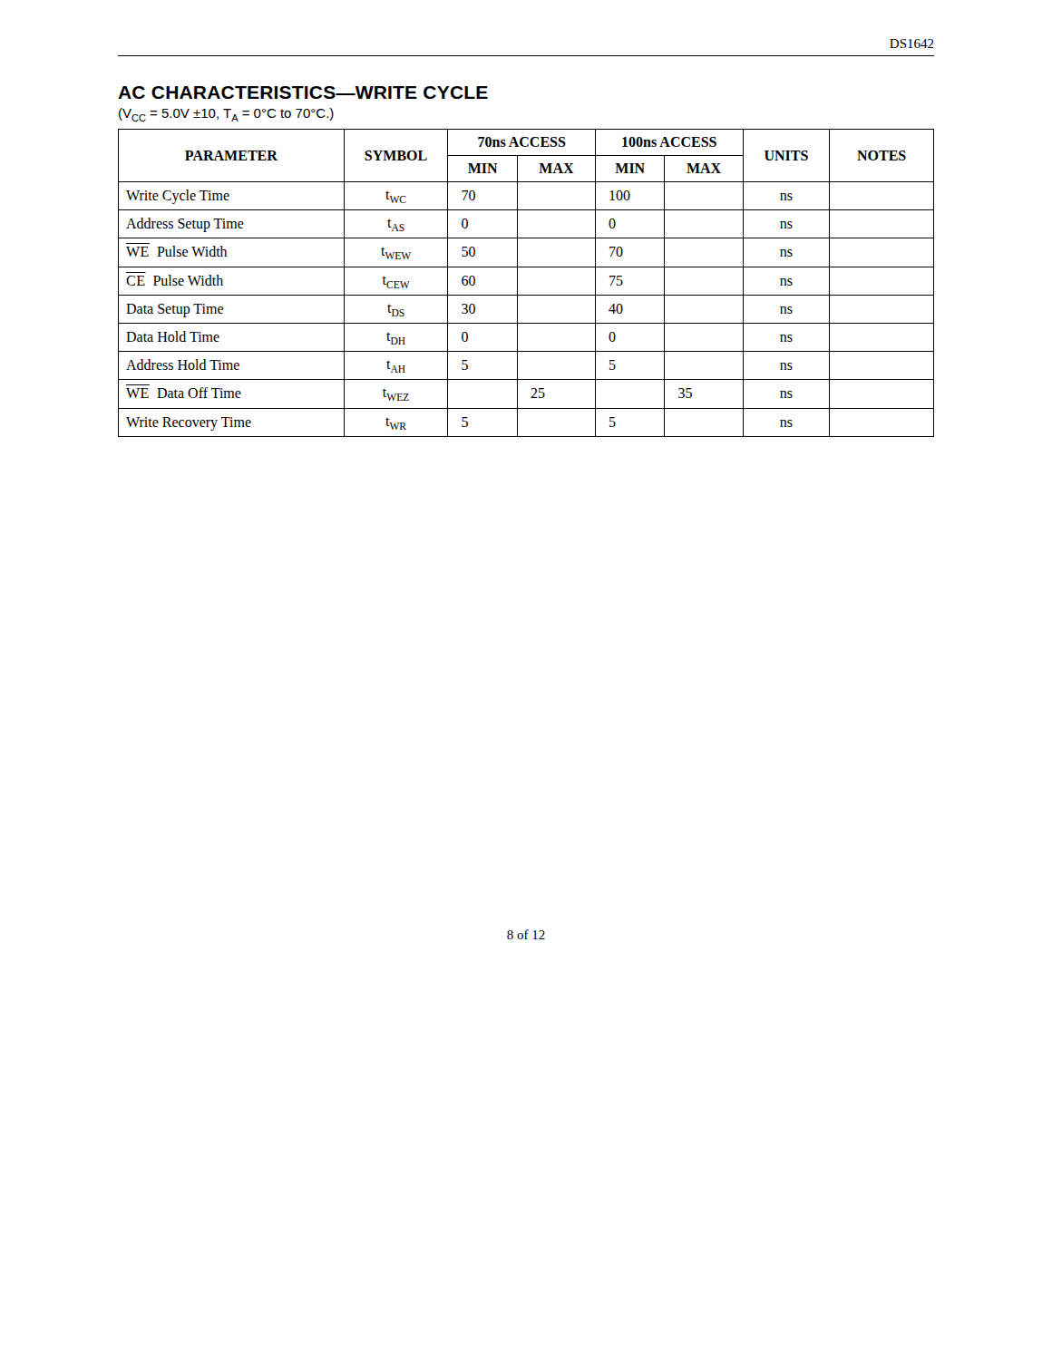DS1642
AC CHARACTERISTICS—WRITE CYCLE
(VCC = 5.0V ±10, TA = 0°C to 70°C.)
| PARAMETER | SYMBOL | 70ns ACCESS | 100ns ACCESS | UNITS | NOTES |
| --- | --- | --- | --- | --- | --- |
| MIN | MAX | MIN | MAX |
| Write Cycle Time | t WC | 70 | | 100 | | ns | |
| Address Setup Time | t AS | 0 | | 0 | | ns | |
| WE Pulse Width | t WEW | 50 | | 70 | | ns | |
| CE Pulse Width | t CEW | 60 | | 75 | | ns | |
| Data Setup Time | t DS | 30 | | 40 | | ns | |
| Data Hold Time | t DH | 0 | | 0 | | ns | |
| Address Hold Time | t AH | 5 | | 5 | | ns | |
| WE Data Off Time | t WEZ | | 25 | | 35 | ns | |
| Write Recovery Time | t WR | 5 | | 5 | | ns | |
8 of 12